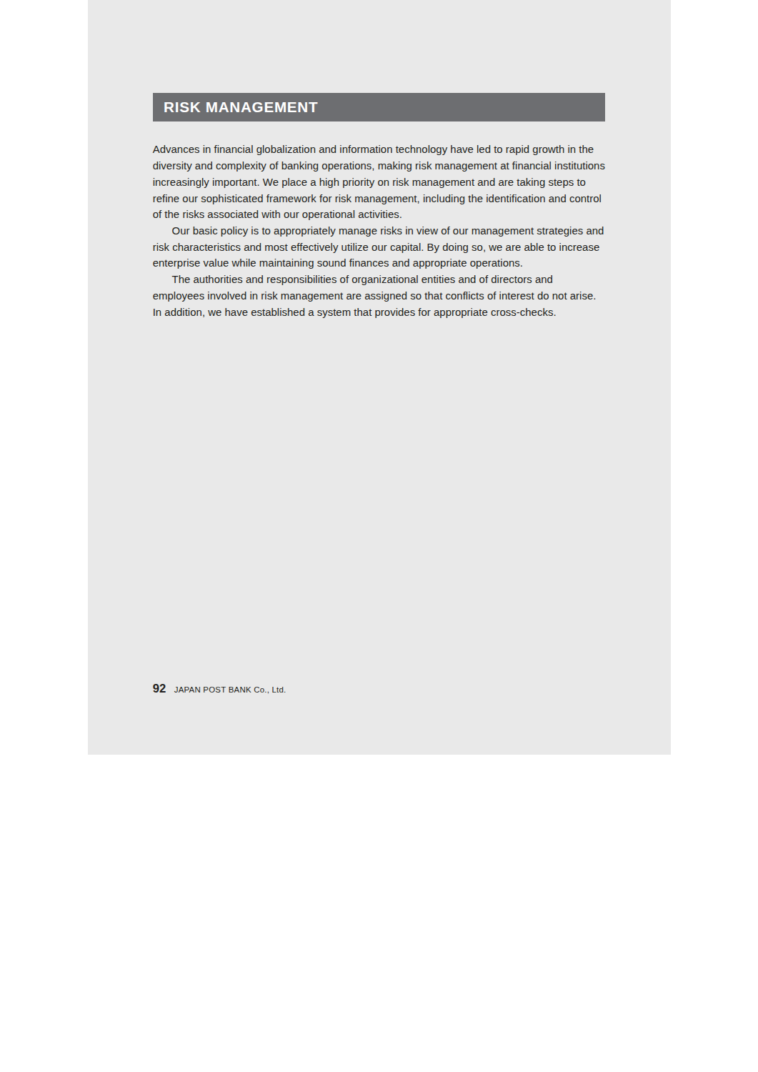RISK MANAGEMENT
Advances in financial globalization and information technology have led to rapid growth in the diversity and complexity of banking operations, making risk management at financial institutions increasingly important. We place a high priority on risk management and are taking steps to refine our sophisticated framework for risk management, including the identification and control of the risks associated with our operational activities.
Our basic policy is to appropriately manage risks in view of our management strategies and risk characteristics and most effectively utilize our capital. By doing so, we are able to increase enterprise value while maintaining sound finances and appropriate operations.
The authorities and responsibilities of organizational entities and of directors and employees involved in risk management are assigned so that conflicts of interest do not arise. In addition, we have established a system that provides for appropriate cross-checks.
92 JAPAN POST BANK Co., Ltd.